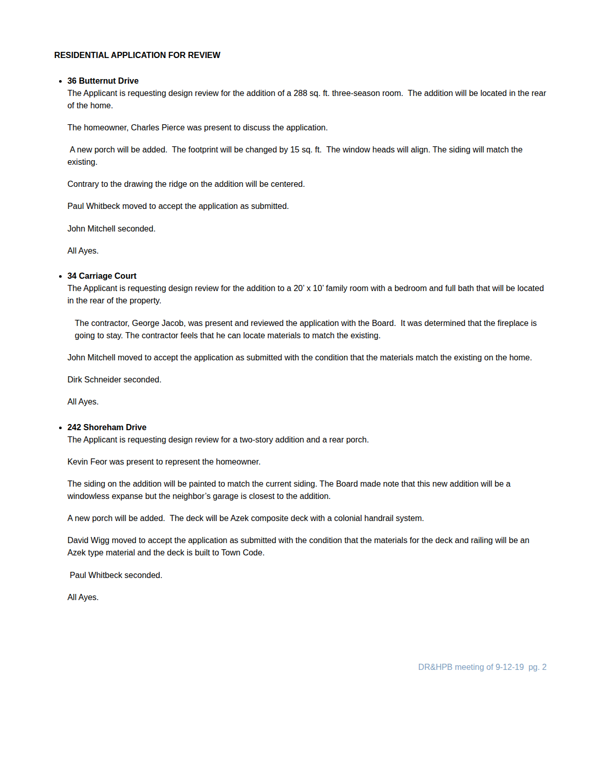RESIDENTIAL APPLICATION FOR REVIEW
36 Butternut Drive
The Applicant is requesting design review for the addition of a 288 sq. ft. three-season room. The addition will be located in the rear of the home.
The homeowner, Charles Pierce was present to discuss the application.
A new porch will be added. The footprint will be changed by 15 sq. ft. The window heads will align. The siding will match the existing.
Contrary to the drawing the ridge on the addition will be centered.
Paul Whitbeck moved to accept the application as submitted.
John Mitchell seconded.
All Ayes.
34 Carriage Court
The Applicant is requesting design review for the addition to a 20’ x 10’ family room with a bedroom and full bath that will be located in the rear of the property.
The contractor, George Jacob, was present and reviewed the application with the Board. It was determined that the fireplace is going to stay. The contractor feels that he can locate materials to match the existing.
John Mitchell moved to accept the application as submitted with the condition that the materials match the existing on the home.
Dirk Schneider seconded.
All Ayes.
242 Shoreham Drive
The Applicant is requesting design review for a two-story addition and a rear porch.
Kevin Feor was present to represent the homeowner.
The siding on the addition will be painted to match the current siding. The Board made note that this new addition will be a windowless expanse but the neighbor’s garage is closest to the addition.
A new porch will be added. The deck will be Azek composite deck with a colonial handrail system.
David Wigg moved to accept the application as submitted with the condition that the materials for the deck and railing will be an Azek type material and the deck is built to Town Code.
Paul Whitbeck seconded.
All Ayes.
DR&HPB meeting of 9-12-19 pg. 2